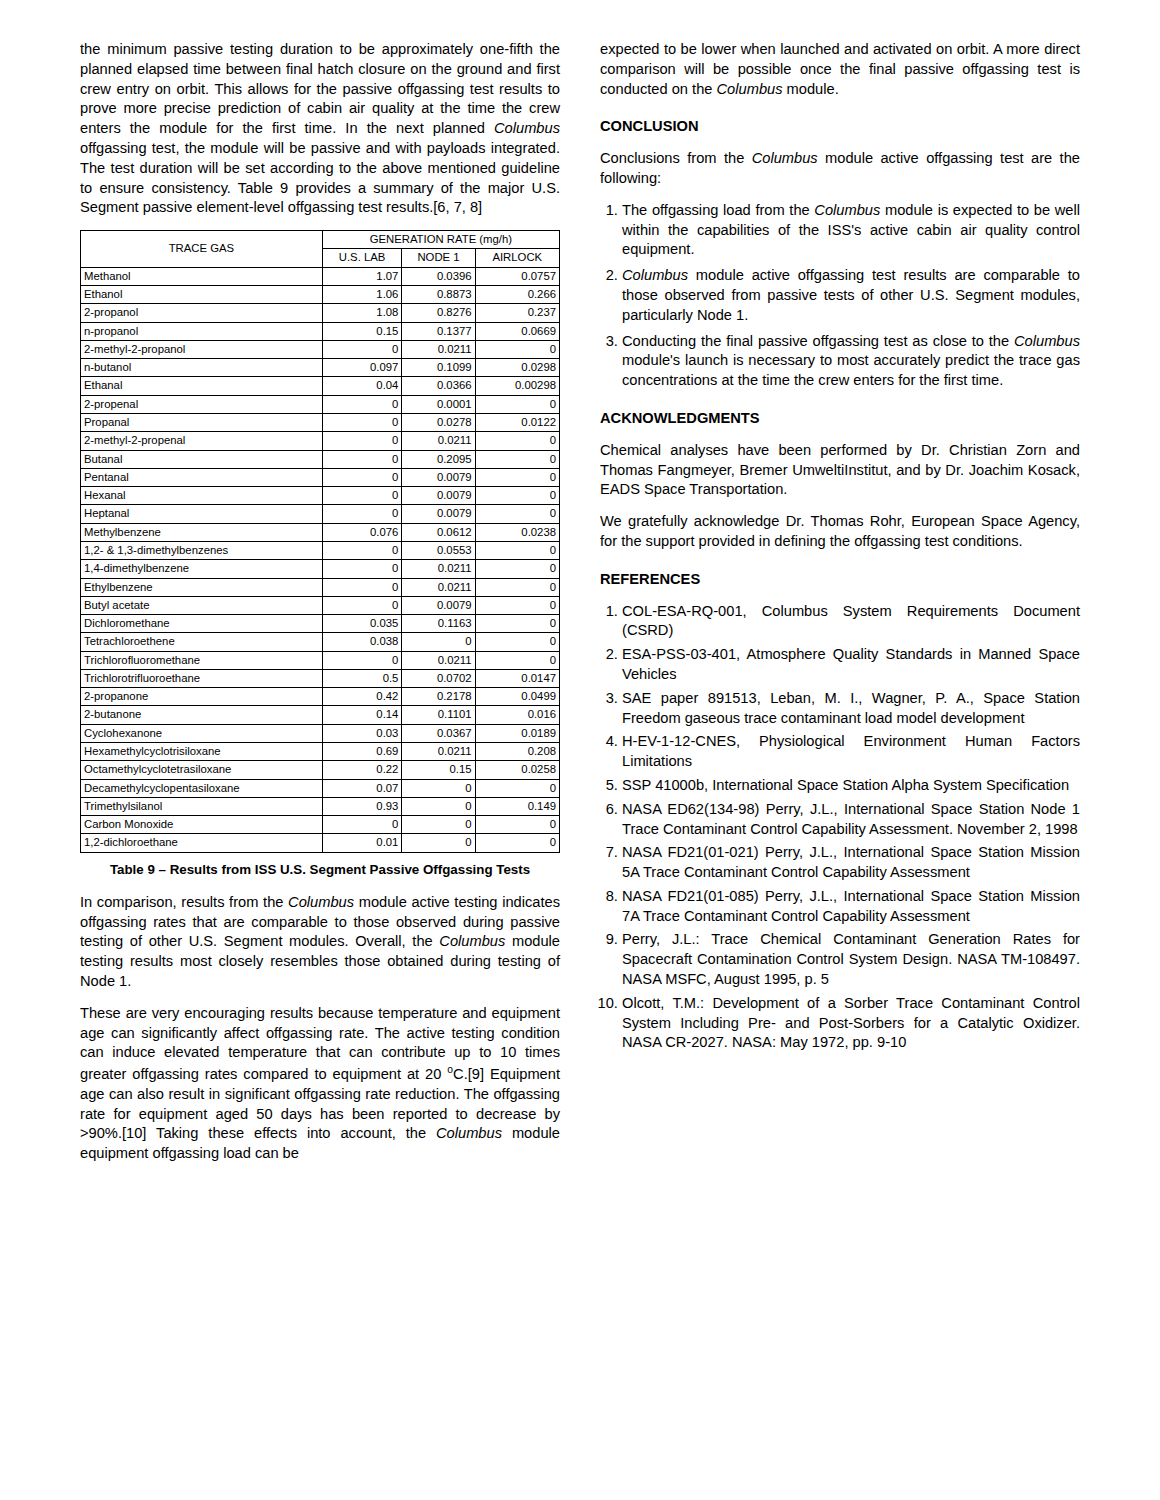the minimum passive testing duration to be approximately one-fifth the planned elapsed time between final hatch closure on the ground and first crew entry on orbit. This allows for the passive offgassing test results to prove more precise prediction of cabin air quality at the time the crew enters the module for the first time. In the next planned Columbus offgassing test, the module will be passive and with payloads integrated. The test duration will be set according to the above mentioned guideline to ensure consistency. Table 9 provides a summary of the major U.S. Segment passive element-level offgassing test results.[6, 7, 8]
| TRACE GAS | GENERATION RATE (mg/h) |
| --- | --- |
| U.S. LAB | NODE 1 | AIRLOCK |
| Methanol | 1.07 | 0.0396 | 0.0757 |
| Ethanol | 1.06 | 0.8873 | 0.266 |
| 2-propanol | 1.08 | 0.8276 | 0.237 |
| n-propanol | 0.15 | 0.1377 | 0.0669 |
| 2-methyl-2-propanol | 0 | 0.0211 | 0 |
| n-butanol | 0.097 | 0.1099 | 0.0298 |
| Ethanal | 0.04 | 0.0366 | 0.00298 |
| 2-propenal | 0 | 0.0001 | 0 |
| Propanal | 0 | 0.0278 | 0.0122 |
| 2-methyl-2-propenal | 0 | 0.0211 | 0 |
| Butanal | 0 | 0.2095 | 0 |
| Pentanal | 0 | 0.0079 | 0 |
| Hexanal | 0 | 0.0079 | 0 |
| Heptanal | 0 | 0.0079 | 0 |
| Methylbenzene | 0.076 | 0.0612 | 0.0238 |
| 1,2- & 1,3-dimethylbenzenes | 0 | 0.0553 | 0 |
| 1,4-dimethylbenzene | 0 | 0.0211 | 0 |
| Ethylbenzene | 0 | 0.0211 | 0 |
| Butyl acetate | 0 | 0.0079 | 0 |
| Dichloromethane | 0.035 | 0.1163 | 0 |
| Tetrachloroethene | 0.038 | 0 | 0 |
| Trichlorofluoromethane | 0 | 0.0211 | 0 |
| Trichlorotrifluoroethane | 0.5 | 0.0702 | 0.0147 |
| 2-propanone | 0.42 | 0.2178 | 0.0499 |
| 2-butanone | 0.14 | 0.1101 | 0.016 |
| Cyclohexanone | 0.03 | 0.0367 | 0.0189 |
| Hexamethylcyclotrisiloxane | 0.69 | 0.0211 | 0.208 |
| Octamethylcyclotetrasiloxane | 0.22 | 0.15 | 0.0258 |
| Decamethylcyclopentasiloxane | 0.07 | 0 | 0 |
| Trimethylsilanol | 0.93 | 0 | 0.149 |
| Carbon Monoxide | 0 | 0 | 0 |
| 1,2-dichloroethane | 0.01 | 0 | 0 |
Table 9 – Results from ISS U.S. Segment Passive Offgassing Tests
In comparison, results from the Columbus module active testing indicates offgassing rates that are comparable to those observed during passive testing of other U.S. Segment modules. Overall, the Columbus module testing results most closely resembles those obtained during testing of Node 1.
These are very encouraging results because temperature and equipment age can significantly affect offgassing rate. The active testing condition can induce elevated temperature that can contribute up to 10 times greater offgassing rates compared to equipment at 20 oC.[9] Equipment age can also result in significant offgassing rate reduction. The offgassing rate for equipment aged 50 days has been reported to decrease by >90%.[10] Taking these effects into account, the Columbus module equipment offgassing load can be
expected to be lower when launched and activated on orbit. A more direct comparison will be possible once the final passive offgassing test is conducted on the Columbus module.
CONCLUSION
Conclusions from the Columbus module active offgassing test are the following:
The offgassing load from the Columbus module is expected to be well within the capabilities of the ISS's active cabin air quality control equipment.
Columbus module active offgassing test results are comparable to those observed from passive tests of other U.S. Segment modules, particularly Node 1.
Conducting the final passive offgassing test as close to the Columbus module's launch is necessary to most accurately predict the trace gas concentrations at the time the crew enters for the first time.
ACKNOWLEDGMENTS
Chemical analyses have been performed by Dr. Christian Zorn and Thomas Fangmeyer, Bremer UmweltiInstitut, and by Dr. Joachim Kosack, EADS Space Transportation.
We gratefully acknowledge Dr. Thomas Rohr, European Space Agency, for the support provided in defining the offgassing test conditions.
REFERENCES
COL-ESA-RQ-001, Columbus System Requirements Document (CSRD)
ESA-PSS-03-401, Atmosphere Quality Standards in Manned Space Vehicles
SAE paper 891513, Leban, M. I., Wagner, P. A., Space Station Freedom gaseous trace contaminant load model development
H-EV-1-12-CNES, Physiological Environment Human Factors Limitations
SSP 41000b, International Space Station Alpha System Specification
NASA ED62(134-98) Perry, J.L., International Space Station Node 1 Trace Contaminant Control Capability Assessment. November 2, 1998
NASA FD21(01-021) Perry, J.L., International Space Station Mission 5A Trace Contaminant Control Capability Assessment
NASA FD21(01-085) Perry, J.L., International Space Station Mission 7A Trace Contaminant Control Capability Assessment
Perry, J.L.: Trace Chemical Contaminant Generation Rates for Spacecraft Contamination Control System Design. NASA TM-108497. NASA MSFC, August 1995, p. 5
Olcott, T.M.: Development of a Sorber Trace Contaminant Control System Including Pre- and Post-Sorbers for a Catalytic Oxidizer. NASA CR-2027. NASA: May 1972, pp. 9-10